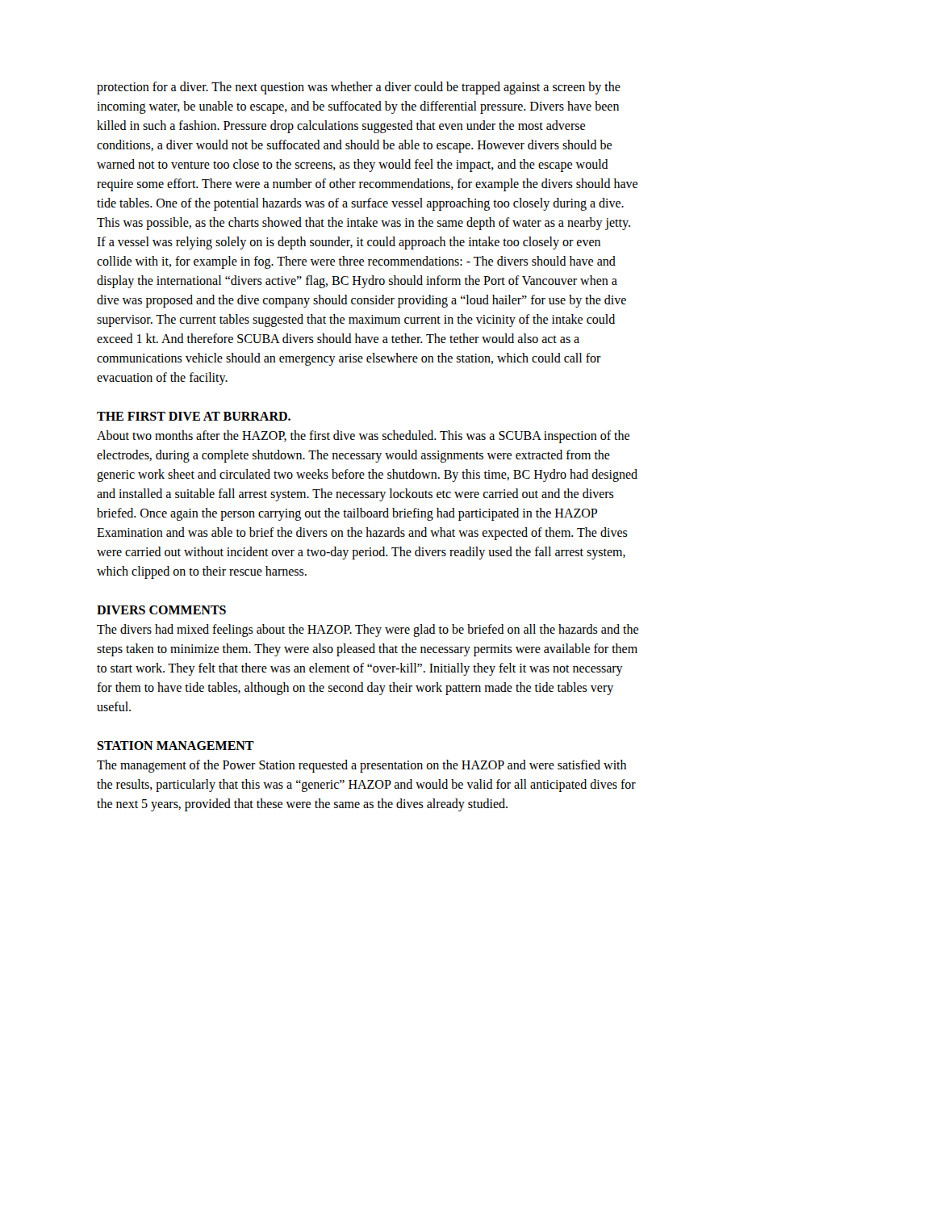protection for a diver. The next question was whether a diver could be trapped against a screen by the incoming water, be unable to escape, and be suffocated by the differential pressure. Divers have been killed in such a fashion. Pressure drop calculations suggested that even under the most adverse conditions, a diver would not be suffocated and should be able to escape. However divers should be warned not to venture too close to the screens, as they would feel the impact, and the escape would require some effort. There were a number of other recommendations, for example the divers should have tide tables. One of the potential hazards was of a surface vessel approaching too closely during a dive. This was possible, as the charts showed that the intake was in the same depth of water as a nearby jetty. If a vessel was relying solely on is depth sounder, it could approach the intake too closely or even collide with it, for example in fog. There were three recommendations: - The divers should have and display the international “divers active” flag, BC Hydro should inform the Port of Vancouver when a dive was proposed and the dive company should consider providing a “loud hailer” for use by the dive supervisor. The current tables suggested that the maximum current in the vicinity of the intake could exceed 1 kt. And therefore SCUBA divers should have a tether. The tether would also act as a communications vehicle should an emergency arise elsewhere on the station, which could call for evacuation of the facility.
The First Dive at Burrard.
About two months after the HAZOP, the first dive was scheduled. This was a SCUBA inspection of the electrodes, during a complete shutdown. The necessary would assignments were extracted from the generic work sheet and circulated two weeks before the shutdown. By this time, BC Hydro had designed and installed a suitable fall arrest system. The necessary lockouts etc were carried out and the divers briefed. Once again the person carrying out the tailboard briefing had participated in the HAZOP Examination and was able to brief the divers on the hazards and what was expected of them. The dives were carried out without incident over a two-day period. The divers readily used the fall arrest system, which clipped on to their rescue harness.
Divers Comments
The divers had mixed feelings about the HAZOP. They were glad to be briefed on all the hazards and the steps taken to minimize them. They were also pleased that the necessary permits were available for them to start work. They felt that there was an element of “over-kill”. Initially they felt it was not necessary for them to have tide tables, although on the second day their work pattern made the tide tables very useful.
Station Management
The management of the Power Station requested a presentation on the HAZOP and were satisfied with the results, particularly that this was a “generic” HAZOP and would be valid for all anticipated dives for the next 5 years, provided that these were the same as the dives already studied.